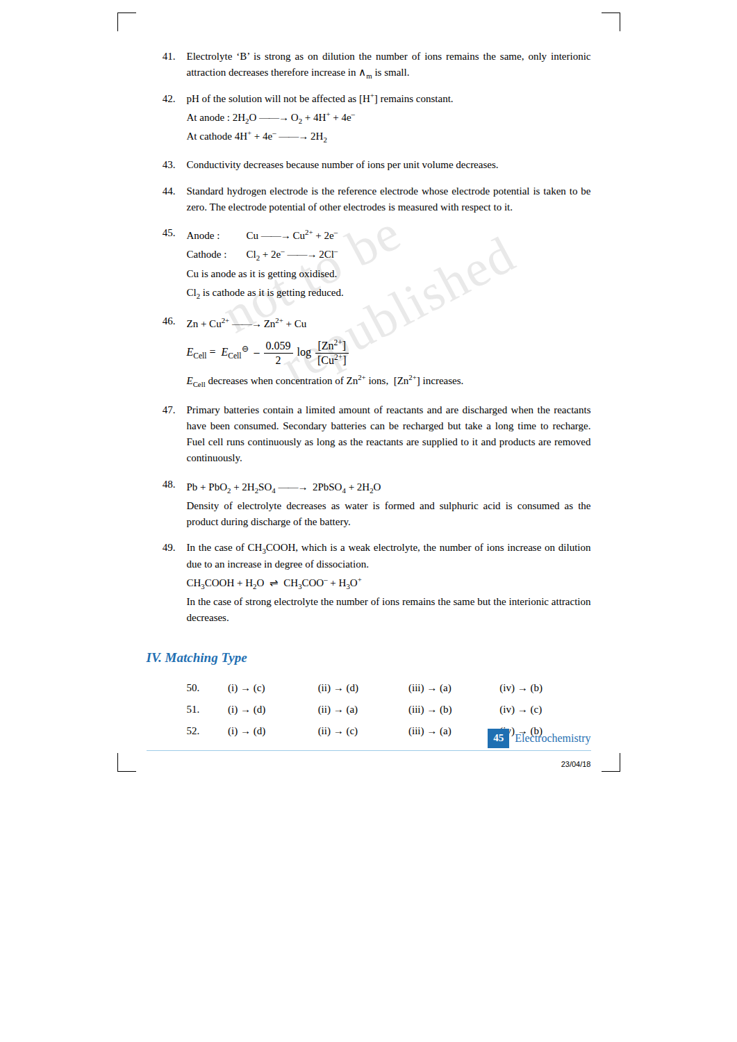not to berepublished
41. Electrolyte ‘B’ is strong as on dilution the number of ions remains the same, only interionic attraction decreases therefore increase in ∧m is small.
42. pH of the solution will not be affected as [H+] remains constant.
At anode : 2H2O ——→ O2 + 4H+ + 4e–
At cathode 4H+ + 4e– ——→ 2H2
43. Conductivity decreases because number of ions per unit volume decreases.
44. Standard hydrogen electrode is the reference electrode whose electrode potential is taken to be zero. The electrode potential of other electrodes is measured with respect to it.
45.
Anode : Cu ——→ Cu2+ + 2e–
Cathode : Cl2 + 2e– ——→ 2Cl–
Cu is anode as it is getting oxidised.
Cl2 is cathode as it is getting reduced.
46.
Zn + Cu2+ ——→ Zn2+ + Cu
ECell = ECell⊖ – 0.0592 log [Zn2+][Cu2+]
ECell decreases when concentration of Zn2+ ions, [Zn2+] increases.
47. Primary batteries contain a limited amount of reactants and are discharged when the reactants have been consumed. Secondary batteries can be recharged but take a long time to recharge. Fuel cell runs continuously as long as the reactants are supplied to it and products are removed continuously.
48.
Pb + PbO2 + 2H2SO4 ——→ 2PbSO4 + 2H2O
Density of electrolyte decreases as water is formed and sulphuric acid is consumed as the product during discharge of the battery.
49. In the case of CH3COOH, which is a weak electrolyte, the number of ions increase on dilution due to an increase in degree of dissociation.
CH3COOH + H2O ⇌ CH3COO– + H3O+
In the case of strong electrolyte the number of ions remains the same but the interionic attraction decreases.
IV. Matching Type
| 50. | (i) → (c) | (ii) → (d) | (iii) → (a) | (iv) → (b) |
| 51. | (i) → (d) | (ii) → (a) | (iii) → (b) | (iv) → (c) |
| 52. | (i) → (d) | (ii) → (c) | (iii) → (a) | (iv) → (b) |
45 Electrochemistry
23/04/18